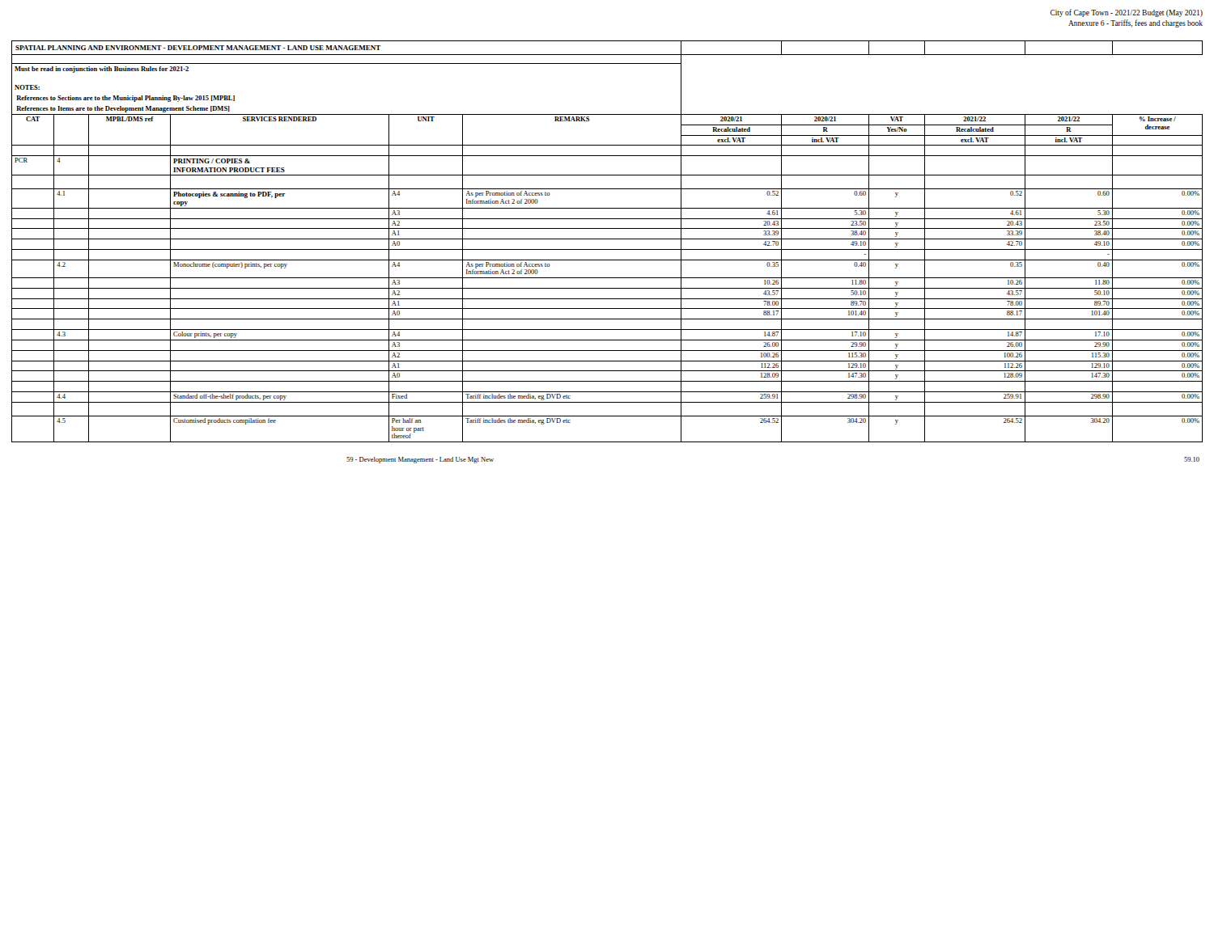City of Cape Town - 2021/22 Budget (May 2021)
Annexure 6 - Tariffs, fees and charges book
| SPATIAL PLANNING AND ENVIRONMENT - DEVELOPMENT MANAGEMENT - LAND USE MANAGEMENT | | | | | | |
| Must be read in conjunction with Business Rules for 2021-2 | | | | | | |
| NOTES: | | | | | | |
| References to Sections are to the Municipal Planning By-law 2015 [MPBL] | | | | | | |
| References to Items are to the Development Management Scheme [DMS] | | | | | | |
| CAT | | MPBL/DMS ref | SERVICES RENDERED | UNIT | REMARKS | 2020/21 | 2020/21 | VAT | 2021/22 | 2021/22 | % Increase / decrease |
| Recalculated | R | Yes/No | Recalculated | R |
| excl. VAT | incl. VAT | | excl. VAT | incl. VAT | |
| PCR | 4 | | PRINTING / COPIES & INFORMATION PRODUCT FEES | | | | | | | | |
| | 4.1 | | Photocopies & scanning to PDF, per copy | A4 | As per Promotion of Access to Information Act 2 of 2000 | 0.52 | 0.60 | y | 0.52 | 0.60 | 0.00% |
| | | | | A3 | | 4.61 | 5.30 | y | 4.61 | 5.30 | 0.00% |
| | | | | A2 | | 20.43 | 23.50 | y | 20.43 | 23.50 | 0.00% |
| | | | | A1 | | 33.39 | 38.40 | y | 33.39 | 38.40 | 0.00% |
| | | | | A0 | | 42.70 | 49.10 | y | 42.70 | 49.10 | 0.00% |
| | | | | | | | - | | | - | |
| | 4.2 | | Monochrome (computer) prints, per copy | A4 | As per Promotion of Access to Information Act 2 of 2000 | 0.35 | 0.40 | y | 0.35 | 0.40 | 0.00% |
| | | | | A3 | | 10.26 | 11.80 | y | 10.26 | 11.80 | 0.00% |
| | | | | A2 | | 43.57 | 50.10 | y | 43.57 | 50.10 | 0.00% |
| | | | | A1 | | 78.00 | 89.70 | y | 78.00 | 89.70 | 0.00% |
| | | | | A0 | | 88.17 | 101.40 | y | 88.17 | 101.40 | 0.00% |
| | 4.3 | | Colour prints, per copy | A4 | | 14.87 | 17.10 | y | 14.87 | 17.10 | 0.00% |
| | | | | A3 | | 26.00 | 29.90 | y | 26.00 | 29.90 | 0.00% |
| | | | | A2 | | 100.26 | 115.30 | y | 100.26 | 115.30 | 0.00% |
| | | | | A1 | | 112.26 | 129.10 | y | 112.26 | 129.10 | 0.00% |
| | | | | A0 | | 128.09 | 147.30 | y | 128.09 | 147.30 | 0.00% |
| | 4.4 | | Standard off-the-shelf products, per copy | Fixed | Tariff includes the media, eg DVD etc | 259.91 | 298.90 | y | 259.91 | 298.90 | 0.00% |
| | 4.5 | | Customised products compilation fee | Per half an hour or part thereof | Tariff includes the media, eg DVD etc | 264.52 | 304.20 | y | 264.52 | 304.20 | 0.00% |
59 - Development Management - Land Use Mgt New 59.10